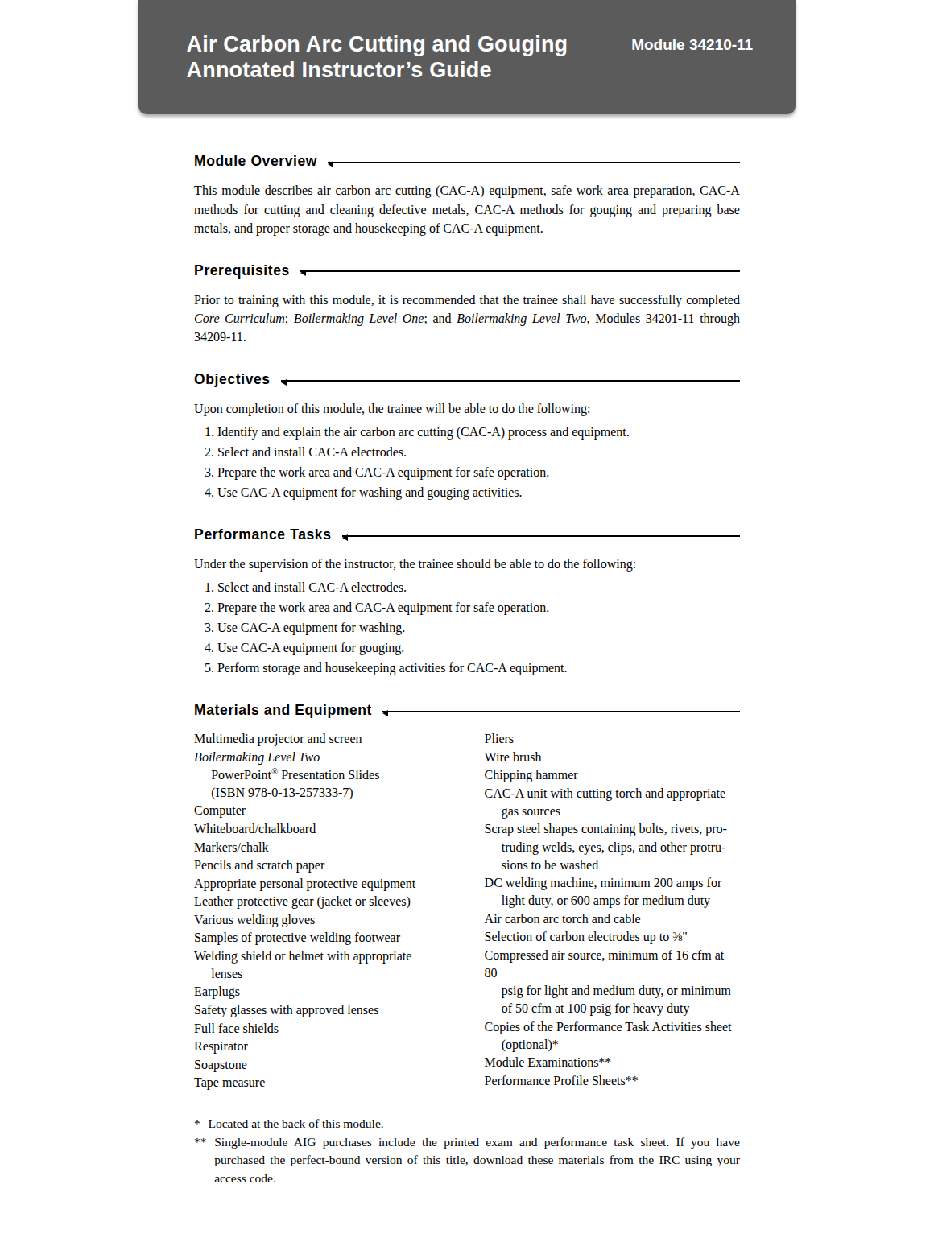Air Carbon Arc Cutting and Gouging
Annotated Instructor’s Guide
Module 34210-11
Module Overview
This module describes air carbon arc cutting (CAC-A) equipment, safe work area preparation, CAC-A methods for cutting and cleaning defective metals, CAC-A methods for gouging and preparing base metals, and proper storage and housekeeping of CAC-A equipment.
Prerequisites
Prior to training with this module, it is recommended that the trainee shall have successfully completed Core Curriculum; Boilermaking Level One; and Boilermaking Level Two, Modules 34201-11 through 34209-11.
Objectives
Upon completion of this module, the trainee will be able to do the following:
Identify and explain the air carbon arc cutting (CAC-A) process and equipment.
Select and install CAC-A electrodes.
Prepare the work area and CAC-A equipment for safe operation.
Use CAC-A equipment for washing and gouging activities.
Performance Tasks
Under the supervision of the instructor, the trainee should be able to do the following:
Select and install CAC-A electrodes.
Prepare the work area and CAC-A equipment for safe operation.
Use CAC-A equipment for washing.
Use CAC-A equipment for gouging.
Perform storage and housekeeping activities for CAC-A equipment.
Materials and Equipment
Multimedia projector and screen
Boilermaking Level Two PowerPoint® Presentation Slides(ISBN 978-0-13-257333-7)
Computer
Whiteboard/chalkboard
Markers/chalk
Pencils and scratch paper
Appropriate personal protective equipment
Leather protective gear (jacket or sleeves)
Various welding gloves
Samples of protective welding footwear
Welding shield or helmet with appropriatelenses
Earplugs
Safety glasses with approved lenses
Full face shields
Respirator
Soapstone
Tape measure
Pliers
Wire brush
Chipping hammer
CAC-A unit with cutting torch and appropriategas sources
Scrap steel shapes containing bolts, rivets, pro-truding welds, eyes, clips, and other protru-sions to be washed
DC welding machine, minimum 200 amps forlight duty, or 600 amps for medium duty
Air carbon arc torch and cable
Selection of carbon electrodes up to ⅜"
Compressed air source, minimum of 16 cfm at 80psig for light and medium duty, or minimum of 50 cfm at 100 psig for heavy duty
Copies of the Performance Task Activities sheet(optional)*
Module Examinations**
Performance Profile Sheets**
*Located at the back of this module.
**Single-module AIG purchases include the printed exam and performance task sheet. If you have purchased the perfect-bound version of this title, download these materials from the IRC using your access code.